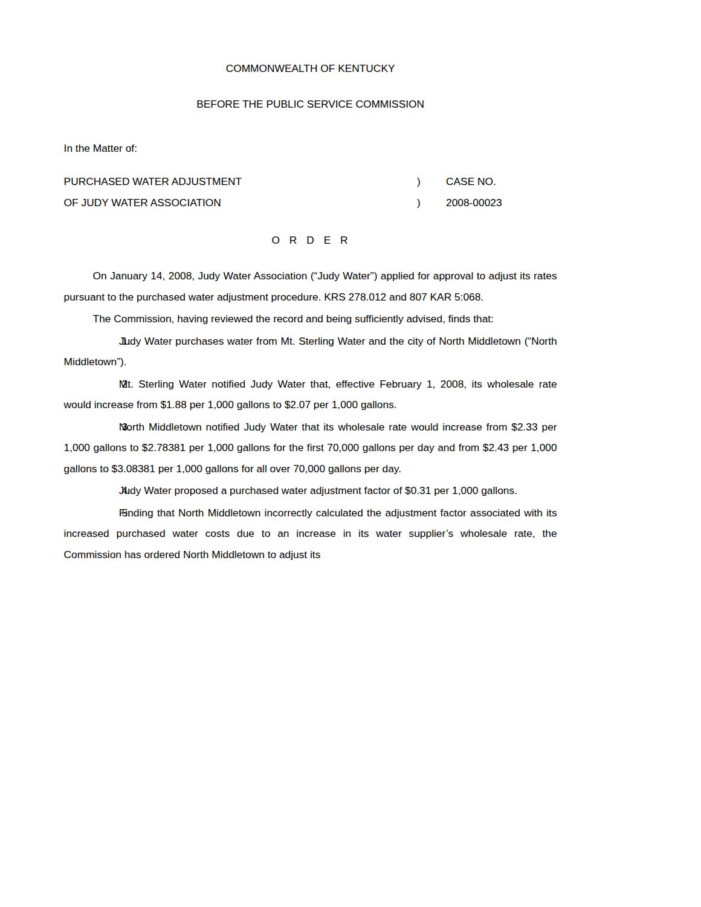COMMONWEALTH OF KENTUCKY
BEFORE THE PUBLIC SERVICE COMMISSION
In the Matter of:
| PURCHASED WATER ADJUSTMENT | ) | CASE NO. |
| OF JUDY WATER ASSOCIATION | ) | 2008-00023 |
O R D E R
On January 14, 2008, Judy Water Association (“Judy Water”) applied for approval to adjust its rates pursuant to the purchased water adjustment procedure. KRS 278.012 and 807 KAR 5:068.
The Commission, having reviewed the record and being sufficiently advised, finds that:
1. Judy Water purchases water from Mt. Sterling Water and the city of North Middletown (“North Middletown”).
2. Mt. Sterling Water notified Judy Water that, effective February 1, 2008, its wholesale rate would increase from $1.88 per 1,000 gallons to $2.07 per 1,000 gallons.
3. North Middletown notified Judy Water that its wholesale rate would increase from $2.33 per 1,000 gallons to $2.78381 per 1,000 gallons for the first 70,000 gallons per day and from $2.43 per 1,000 gallons to $3.08381 per 1,000 gallons for all over 70,000 gallons per day.
4. Judy Water proposed a purchased water adjustment factor of $0.31 per 1,000 gallons.
5. Finding that North Middletown incorrectly calculated the adjustment factor associated with its increased purchased water costs due to an increase in its water supplier’s wholesale rate, the Commission has ordered North Middletown to adjust its